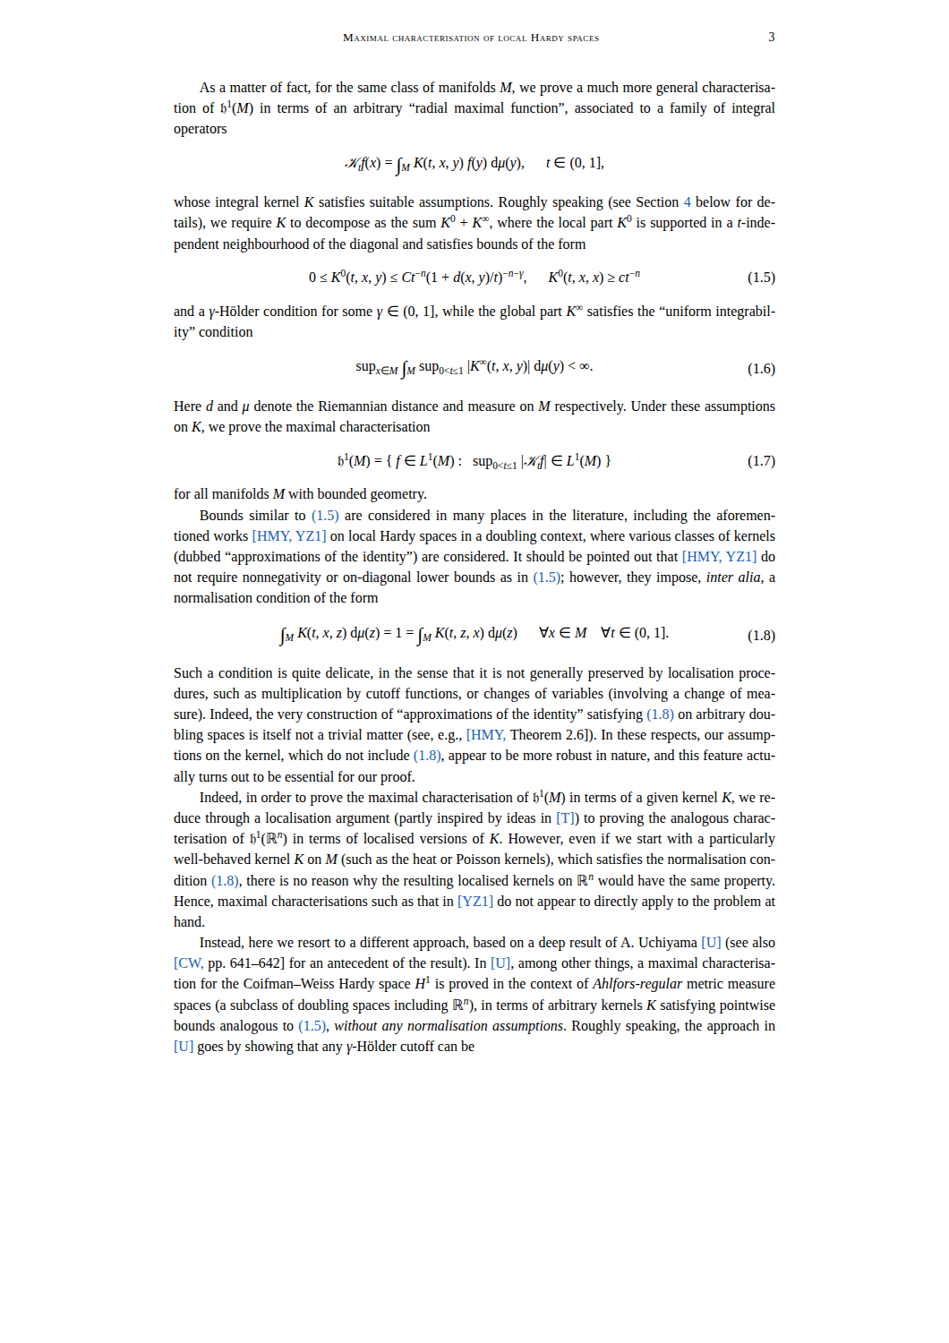Maximal characterisation of local Hardy spaces 3
As a matter of fact, for the same class of manifolds M, we prove a much more general characterisation of 𝔥1(M) in terms of an arbitrary “radial maximal function”, associated to a family of integral operators
𝒦tf(x) = ∫M K(t, x, y) f(y) dμ(y), t ∈ (0, 1],
whose integral kernel K satisfies suitable assumptions. Roughly speaking (see Section 4 below for details), we require K to decompose as the sum K0 + K∞, where the local part K0 is supported in a t-independent neighbourhood of the diagonal and satisfies bounds of the form
(1.5) 0 ≤ K0(t, x, y) ≤ Ct−n(1 + d(x, y)/t)−n−γ, K0(t, x, x) ≥ ct−n (1.5)
and a γ-Hölder condition for some γ ∈ (0, 1], while the global part K∞ satisfies the “uniform integrability” condition
(1.6) supx∈M ∫M sup0<t≤1 |K∞(t, x, y)| dμ(y) < ∞. (1.6)
Here d and μ denote the Riemannian distance and measure on M respectively. Under these assumptions on K, we prove the maximal characterisation
(1.7) 𝔥1(M) = { f ∈ L1(M) : sup0<t≤1 |𝒦tf| ∈ L1(M) } (1.7)
for all manifolds M with bounded geometry.
Bounds similar to (1.5) are considered in many places in the literature, including the aforementioned works [HMY, YZ1] on local Hardy spaces in a doubling context, where various classes of kernels (dubbed “approximations of the identity”) are considered. It should be pointed out that [HMY, YZ1] do not require nonnegativity or on-diagonal lower bounds as in (1.5); however, they impose, inter alia, a normalisation condition of the form
(1.8) ∫M K(t, x, z) dμ(z) = 1 = ∫M K(t, z, x) dμ(z) ∀x ∈ M ∀t ∈ (0, 1]. (1.8)
Such a condition is quite delicate, in the sense that it is not generally preserved by localisation procedures, such as multiplication by cutoff functions, or changes of variables (involving a change of measure). Indeed, the very construction of “approximations of the identity” satisfying (1.8) on arbitrary doubling spaces is itself not a trivial matter (see, e.g., [HMY, Theorem 2.6]). In these respects, our assumptions on the kernel, which do not include (1.8), appear to be more robust in nature, and this feature actually turns out to be essential for our proof.
Indeed, in order to prove the maximal characterisation of 𝔥1(M) in terms of a given kernel K, we reduce through a localisation argument (partly inspired by ideas in [T]) to proving the analogous characterisation of 𝔥1(ℝn) in terms of localised versions of K. However, even if we start with a particularly well-behaved kernel K on M (such as the heat or Poisson kernels), which satisfies the normalisation condition (1.8), there is no reason why the resulting localised kernels on ℝn would have the same property. Hence, maximal characterisations such as that in [YZ1] do not appear to directly apply to the problem at hand.
Instead, here we resort to a different approach, based on a deep result of A. Uchiyama [U] (see also [CW, pp. 641–642] for an antecedent of the result). In [U], among other things, a maximal characterisation for the Coifman–Weiss Hardy space H1 is proved in the context of Ahlfors-regular metric measure spaces (a subclass of doubling spaces including ℝn), in terms of arbitrary kernels K satisfying pointwise bounds analogous to (1.5), without any normalisation assumptions. Roughly speaking, the approach in [U] goes by showing that any γ-Hölder cutoff can be